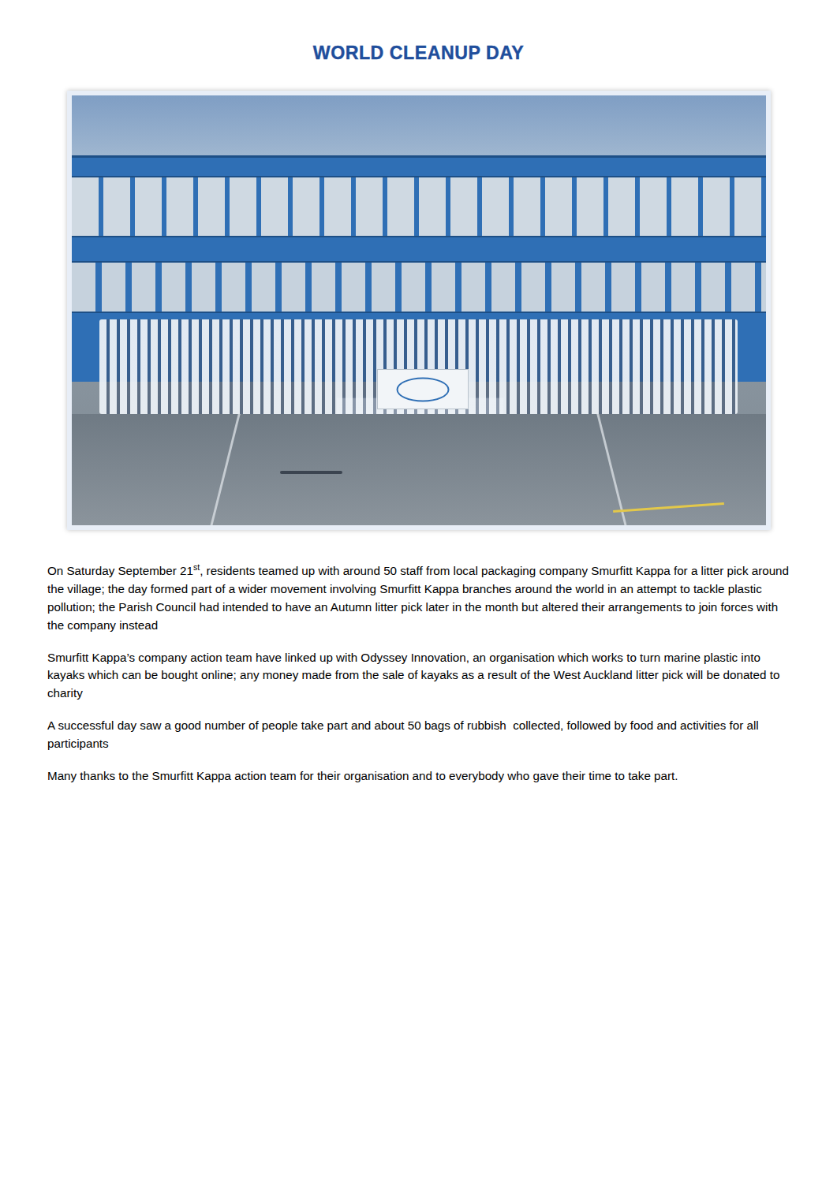WORLD CLEANUP DAY
Smurfit Kappa
On Saturday September 21st, residents teamed up with around 50 staff from local packaging company Smurfitt Kappa for a litter pick around the village; the day formed part of a wider movement involving Smurfitt Kappa branches around the world in an attempt to tackle plastic pollution; the Parish Council had intended to have an Autumn litter pick later in the month but altered their arrangements to join forces with the company instead
Smurfitt Kappa’s company action team have linked up with Odyssey Innovation, an organisation which works to turn marine plastic into kayaks which can be bought online; any money made from the sale of kayaks as a result of the West Auckland litter pick will be donated to charity
A successful day saw a good number of people take part and about 50 bags of rubbish collected, followed by food and activities for all participants
Many thanks to the Smurfitt Kappa action team for their organisation and to everybody who gave their time to take part.